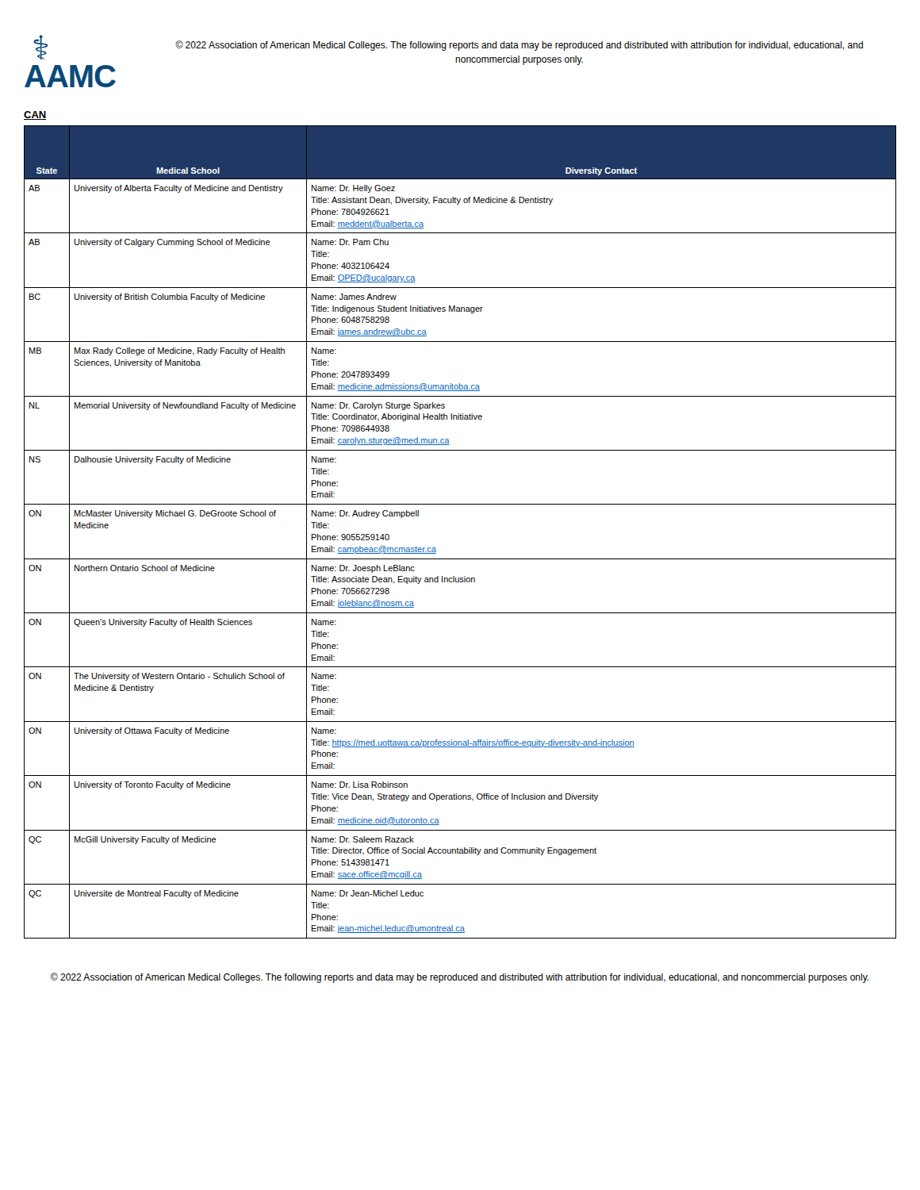⚕
AAMC
© 2022 Association of American Medical Colleges. The following reports and data may be reproduced and distributed with attribution for individual, educational, and noncommercial purposes only.
CAN
| State | Medical School | Diversity Contact |
| --- | --- | --- |
| AB | University of Alberta Faculty of Medicine and Dentistry | Name: Dr. Helly Goez Title: Assistant Dean, Diversity, Faculty of Medicine & Dentistry Phone: 7804926621 Email: meddent@ualberta.ca |
| AB | University of Calgary Cumming School of Medicine | Name: Dr. Pam Chu Title: Phone: 4032106424 Email: OPED@ucalgary.ca |
| BC | University of British Columbia Faculty of Medicine | Name: James Andrew Title: Indigenous Student Initiatives Manager Phone: 6048758298 Email: james.andrew@ubc.ca |
| MB | Max Rady College of Medicine, Rady Faculty of Health Sciences, University of Manitoba | Name: Title: Phone: 2047893499 Email: medicine.admissions@umanitoba.ca |
| NL | Memorial University of Newfoundland Faculty of Medicine | Name: Dr. Carolyn Sturge Sparkes Title: Coordinator, Aboriginal Health Initiative Phone: 7098644938 Email: carolyn.sturge@med.mun.ca |
| NS | Dalhousie University Faculty of Medicine | Name: Title: Phone: Email: |
| ON | McMaster University Michael G. DeGroote School of Medicine | Name: Dr. Audrey Campbell Title: Phone: 9055259140 Email: campbeac@mcmaster.ca |
| ON | Northern Ontario School of Medicine | Name: Dr. Joesph LeBlanc Title: Associate Dean, Equity and Inclusion Phone: 7056627298 Email: joleblanc@nosm.ca |
| ON | Queen's University Faculty of Health Sciences | Name: Title: Phone: Email: |
| ON | The University of Western Ontario - Schulich School of Medicine & Dentistry | Name: Title: Phone: Email: |
| ON | University of Ottawa Faculty of Medicine | Name: Title: https://med.uottawa.ca/professional-affairs/office-equity-diversity-and-inclusion Phone: Email: |
| ON | University of Toronto Faculty of Medicine | Name: Dr. Lisa Robinson Title: Vice Dean, Strategy and Operations, Office of Inclusion and Diversity Phone: Email: medicine.oid@utoronto.ca |
| QC | McGill University Faculty of Medicine | Name: Dr. Saleem Razack Title: Director, Office of Social Accountability and Community Engagement Phone: 5143981471 Email: sace.office@mcgill.ca |
| QC | Universite de Montreal Faculty of Medicine | Name: Dr Jean-Michel Leduc Title: Phone: Email: jean-michel.leduc@umontreal.ca |
© 2022 Association of American Medical Colleges. The following reports and data may be reproduced and distributed with attribution for individual, educational, and noncommercial purposes only.